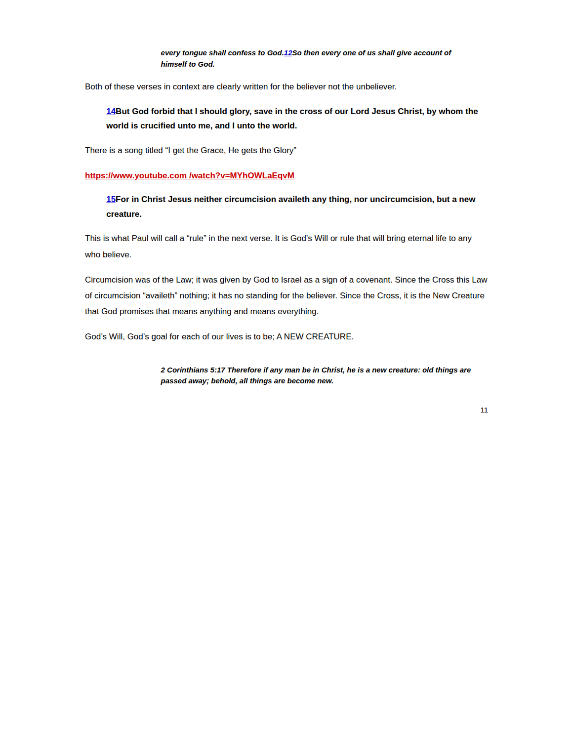every tongue shall confess to God.12 So then every one of us shall give account of himself to God.
Both of these verses in context are clearly written for the believer not the unbeliever.
14 But God forbid that I should glory, save in the cross of our Lord Jesus Christ, by whom the world is crucified unto me, and I unto the world.
There is a song titled “I get the Grace, He gets the Glory”
https://www.youtube.com /watch?v=MYhOWLaEqvM
15 For in Christ Jesus neither circumcision availeth any thing, nor uncircumcision, but a new creature.
This is what Paul will call a “rule” in the next verse. It is God’s Will or rule that will bring eternal life to any who believe.
Circumcision was of the Law; it was given by God to Israel as a sign of a covenant. Since the Cross this Law of circumcision “availeth” nothing; it has no standing for the believer. Since the Cross, it is the New Creature that God promises that means anything and means everything.
God’s Will, God’s goal for each of our lives is to be; A NEW CREATURE.
2 Corinthians 5:17 Therefore if any man be in Christ, he is a new creature: old things are passed away; behold, all things are become new.
11